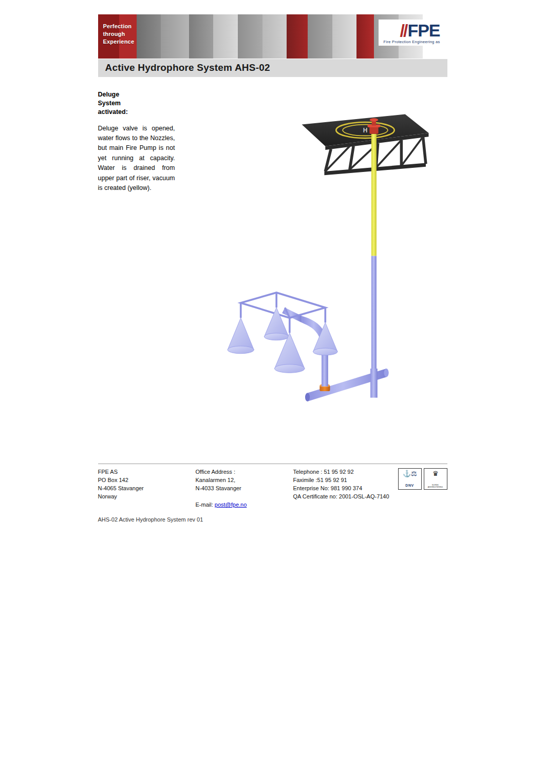Perfection
through
Experience
//FPE
Fire Protection Engineering as
Active Hydrophore System AHS-02
Deluge
System
activated:
Deluge valve is opened, water flows to the Nozzles, but main Fire Pump is not yet running at capacity. Water is drained from upper part of riser, vacuum is created (yellow).
H
FPE AS
PO Box 142
N-4065 Stavanger
Norway
Office Address :
Kanalarmen 12,
N-4033 Stavanger
E-mail: post@fpe.no
Telephone : 51 95 92 92
Faximile :51 95 92 91
Enterprise No: 981 990 374
QA Certificate no: 2001-OSL-AQ-7140
⚓⚖ DNV ♛ NORSK
AKKREDITERING
AHS-02 Active Hydrophore System rev 01